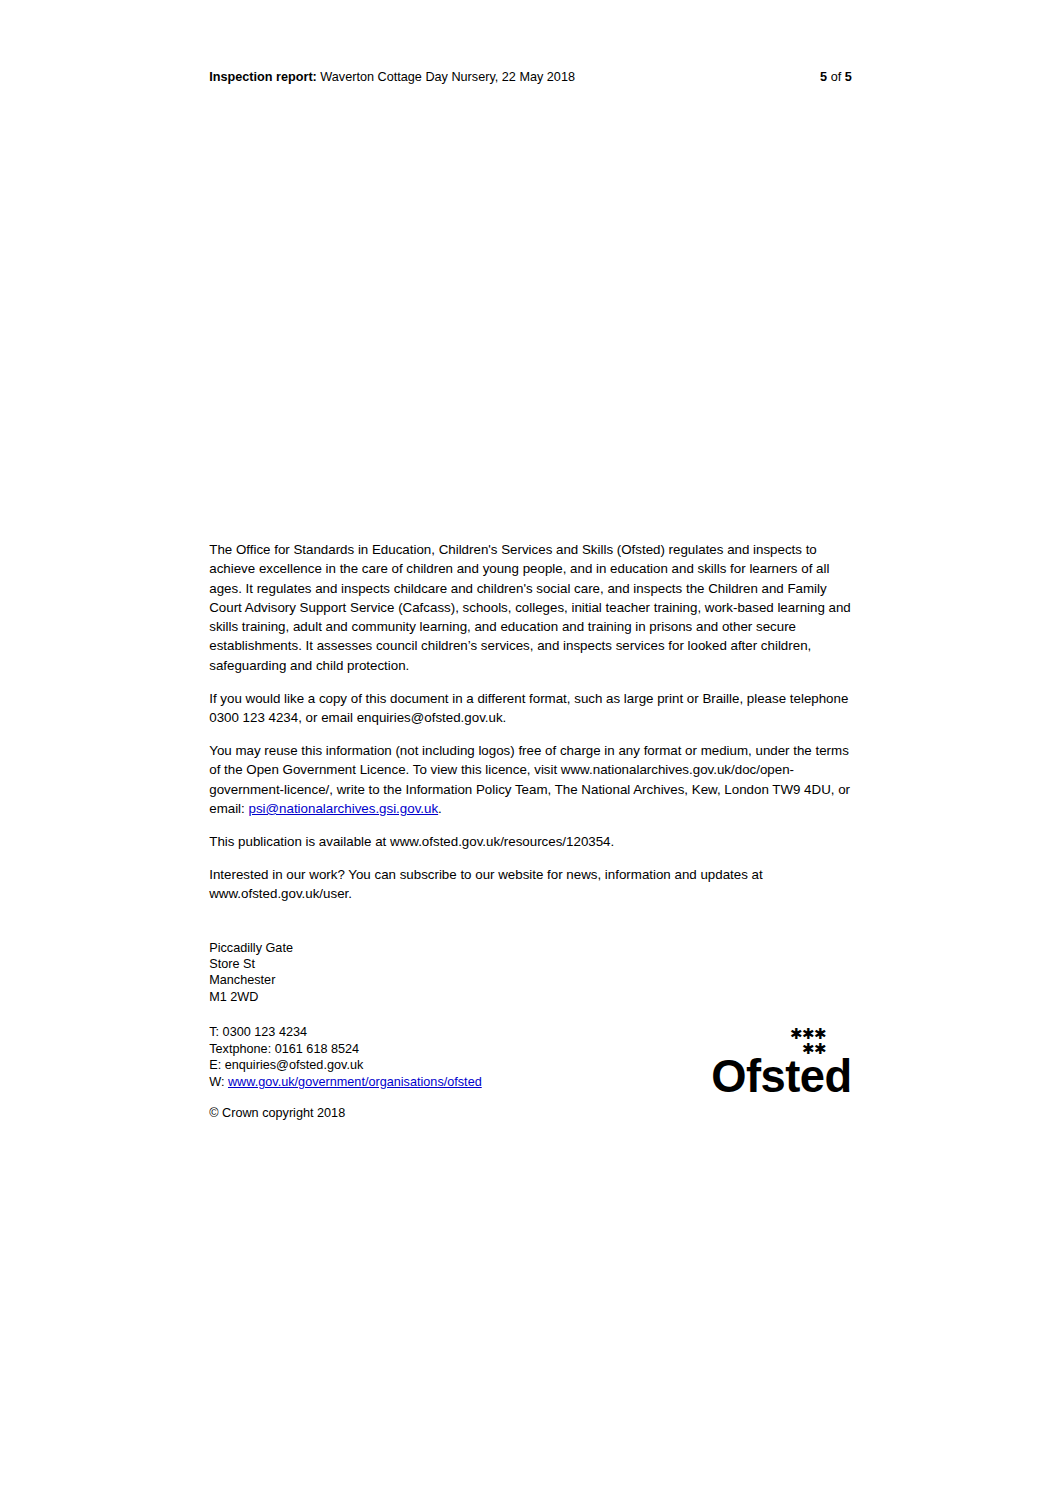Inspection report: Waverton Cottage Day Nursery, 22 May 2018
5 of 5
The Office for Standards in Education, Children's Services and Skills (Ofsted) regulates and inspects to achieve excellence in the care of children and young people, and in education and skills for learners of all ages. It regulates and inspects childcare and children's social care, and inspects the Children and Family Court Advisory Support Service (Cafcass), schools, colleges, initial teacher training, work-based learning and skills training, adult and community learning, and education and training in prisons and other secure establishments. It assesses council children’s services, and inspects services for looked after children, safeguarding and child protection.
If you would like a copy of this document in a different format, such as large print or Braille, please telephone 0300 123 4234, or email enquiries@ofsted.gov.uk.
You may reuse this information (not including logos) free of charge in any format or medium, under the terms of the Open Government Licence. To view this licence, visit www.nationalarchives.gov.uk/doc/open-government-licence/, write to the Information Policy Team, The National Archives, Kew, London TW9 4DU, or email: psi@nationalarchives.gsi.gov.uk.
This publication is available at www.ofsted.gov.uk/resources/120354.
Interested in our work? You can subscribe to our website for news, information and updates at www.ofsted.gov.uk/user.
Piccadilly Gate
Store St
Manchester
M1 2WD
T: 0300 123 4234
Textphone: 0161 618 8524
E: enquiries@ofsted.gov.uk
W: www.gov.uk/government/organisations/ofsted
✱✱✱
✱✱
Ofsted
© Crown copyright 2018